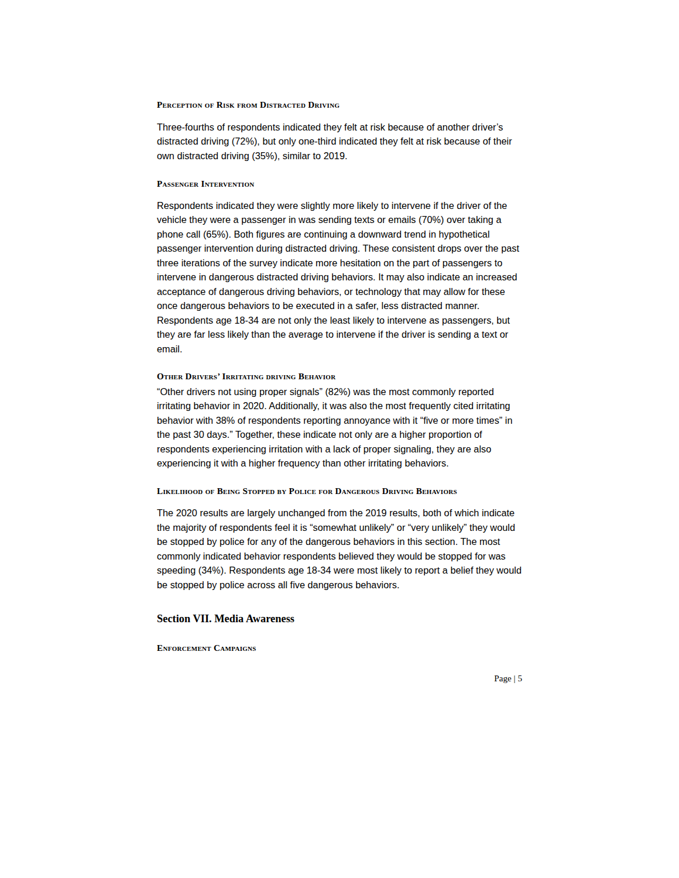Perception of Risk from Distracted Driving
Three-fourths of respondents indicated they felt at risk because of another driver’s distracted driving (72%), but only one-third indicated they felt at risk because of their own distracted driving (35%), similar to 2019.
Passenger Intervention
Respondents indicated they were slightly more likely to intervene if the driver of the vehicle they were a passenger in was sending texts or emails (70%) over taking a phone call (65%). Both figures are continuing a downward trend in hypothetical passenger intervention during distracted driving. These consistent drops over the past three iterations of the survey indicate more hesitation on the part of passengers to intervene in dangerous distracted driving behaviors. It may also indicate an increased acceptance of dangerous driving behaviors, or technology that may allow for these once dangerous behaviors to be executed in a safer, less distracted manner. Respondents age 18-34 are not only the least likely to intervene as passengers, but they are far less likely than the average to intervene if the driver is sending a text or email.
Other Drivers’ Irritating driving Behavior
“Other drivers not using proper signals” (82%) was the most commonly reported irritating behavior in 2020. Additionally, it was also the most frequently cited irritating behavior with 38% of respondents reporting annoyance with it “five or more times” in the past 30 days.” Together, these indicate not only are a higher proportion of respondents experiencing irritation with a lack of proper signaling, they are also experiencing it with a higher frequency than other irritating behaviors.
Likelihood of Being Stopped by Police for Dangerous Driving Behaviors
The 2020 results are largely unchanged from the 2019 results, both of which indicate the majority of respondents feel it is “somewhat unlikely” or “very unlikely” they would be stopped by police for any of the dangerous behaviors in this section. The most commonly indicated behavior respondents believed they would be stopped for was speeding (34%). Respondents age 18-34 were most likely to report a belief they would be stopped by police across all five dangerous behaviors.
Section VII. Media Awareness
Enforcement Campaigns
Page | 5